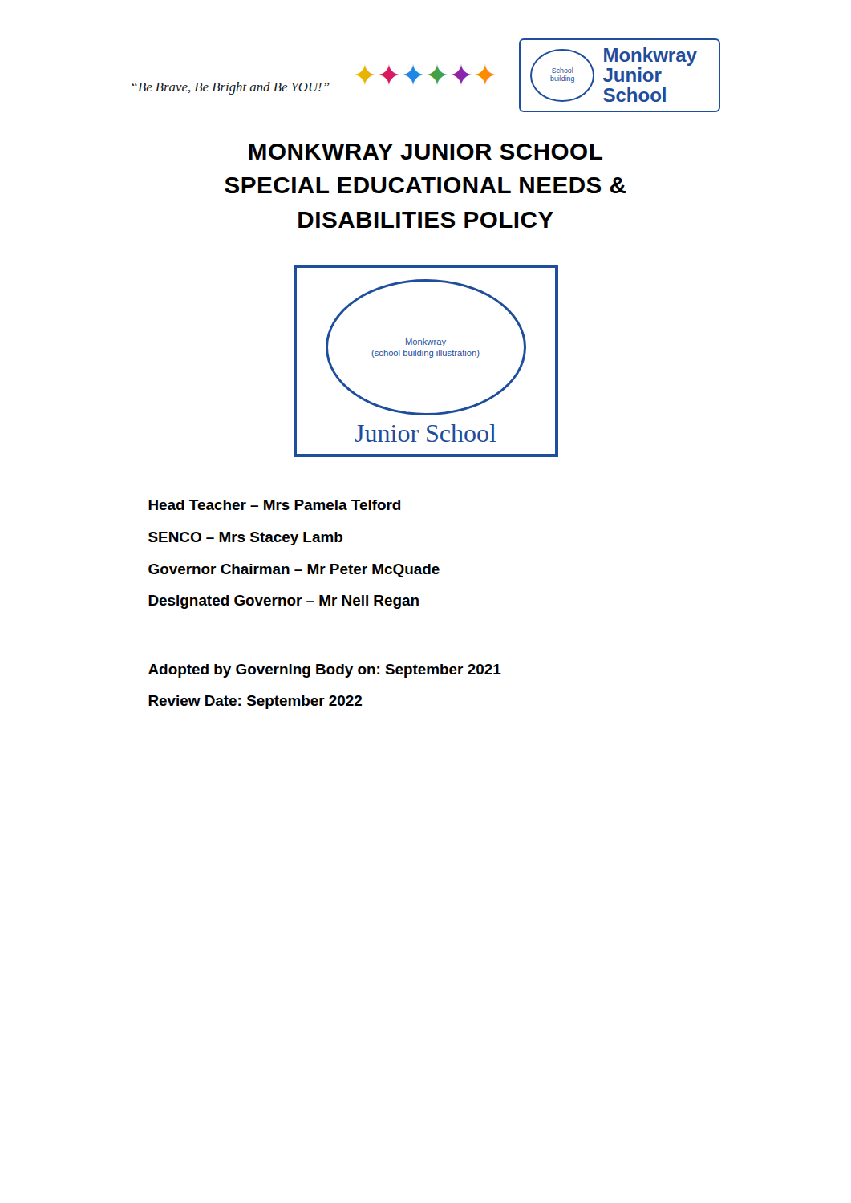“Be Brave, Be Bright and Be YOU!”
✦✦✦✦✦✦
School
building
Monkwray
Junior School
MONKWRAY JUNIOR SCHOOL
SPECIAL EDUCATIONAL NEEDS &
DISABILITIES POLICY
Monkwray
(school building illustration)
Junior School
Head Teacher – Mrs Pamela Telford
SENCO – Mrs Stacey Lamb
Governor Chairman – Mr Peter McQuade
Designated Governor – Mr Neil Regan
Adopted by Governing Body on: September 2021
Review Date: September 2022